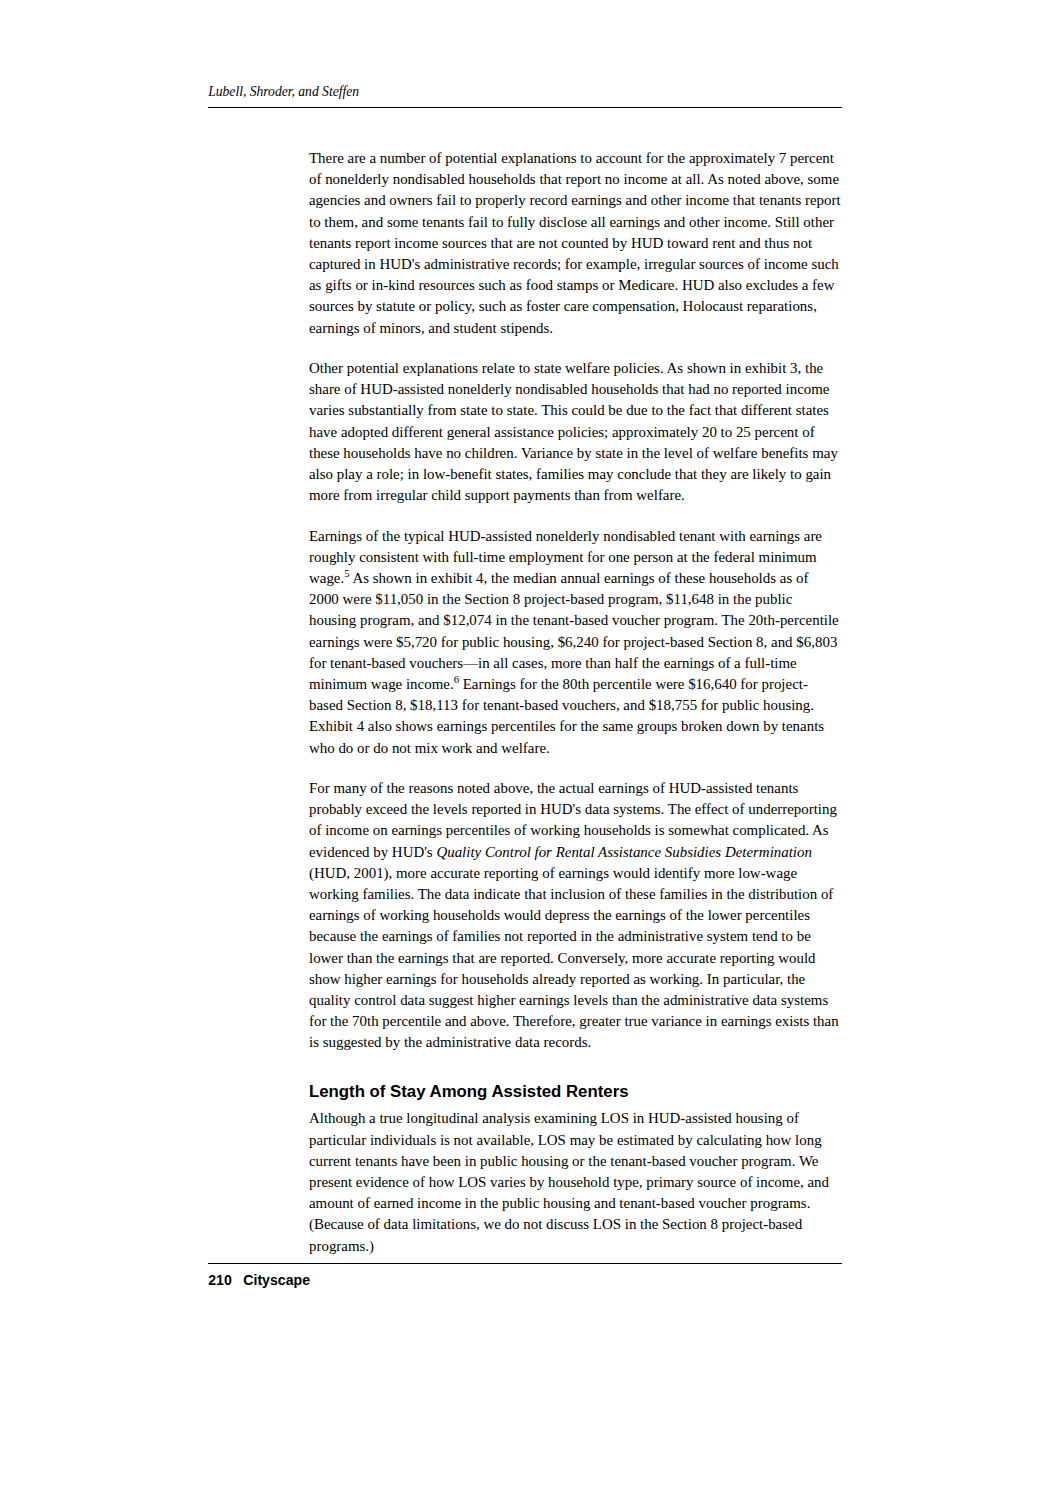Lubell, Shroder, and Steffen
There are a number of potential explanations to account for the approximately 7 percent of nonelderly nondisabled households that report no income at all. As noted above, some agencies and owners fail to properly record earnings and other income that tenants report to them, and some tenants fail to fully disclose all earnings and other income. Still other tenants report income sources that are not counted by HUD toward rent and thus not captured in HUD's administrative records; for example, irregular sources of income such as gifts or in-kind resources such as food stamps or Medicare. HUD also excludes a few sources by statute or policy, such as foster care compensation, Holocaust reparations, earnings of minors, and student stipends.
Other potential explanations relate to state welfare policies. As shown in exhibit 3, the share of HUD-assisted nonelderly nondisabled households that had no reported income varies substantially from state to state. This could be due to the fact that different states have adopted different general assistance policies; approximately 20 to 25 percent of these households have no children. Variance by state in the level of welfare benefits may also play a role; in low-benefit states, families may conclude that they are likely to gain more from irregular child support payments than from welfare.
Earnings of the typical HUD-assisted nonelderly nondisabled tenant with earnings are roughly consistent with full-time employment for one person at the federal minimum wage.5 As shown in exhibit 4, the median annual earnings of these households as of 2000 were $11,050 in the Section 8 project-based program, $11,648 in the public housing program, and $12,074 in the tenant-based voucher program. The 20th-percentile earnings were $5,720 for public housing, $6,240 for project-based Section 8, and $6,803 for tenant-based vouchers—in all cases, more than half the earnings of a full-time minimum wage income.6 Earnings for the 80th percentile were $16,640 for project-based Section 8, $18,113 for tenant-based vouchers, and $18,755 for public housing. Exhibit 4 also shows earnings percentiles for the same groups broken down by tenants who do or do not mix work and welfare.
For many of the reasons noted above, the actual earnings of HUD-assisted tenants probably exceed the levels reported in HUD's data systems. The effect of underreporting of income on earnings percentiles of working households is somewhat complicated. As evidenced by HUD's Quality Control for Rental Assistance Subsidies Determination (HUD, 2001), more accurate reporting of earnings would identify more low-wage working families. The data indicate that inclusion of these families in the distribution of earnings of working households would depress the earnings of the lower percentiles because the earnings of families not reported in the administrative system tend to be lower than the earnings that are reported. Conversely, more accurate reporting would show higher earnings for households already reported as working. In particular, the quality control data suggest higher earnings levels than the administrative data systems for the 70th percentile and above. Therefore, greater true variance in earnings exists than is suggested by the administrative data records.
Length of Stay Among Assisted Renters
Although a true longitudinal analysis examining LOS in HUD-assisted housing of particular individuals is not available, LOS may be estimated by calculating how long current tenants have been in public housing or the tenant-based voucher program. We present evidence of how LOS varies by household type, primary source of income, and amount of earned income in the public housing and tenant-based voucher programs. (Because of data limitations, we do not discuss LOS in the Section 8 project-based programs.)
210 Cityscape